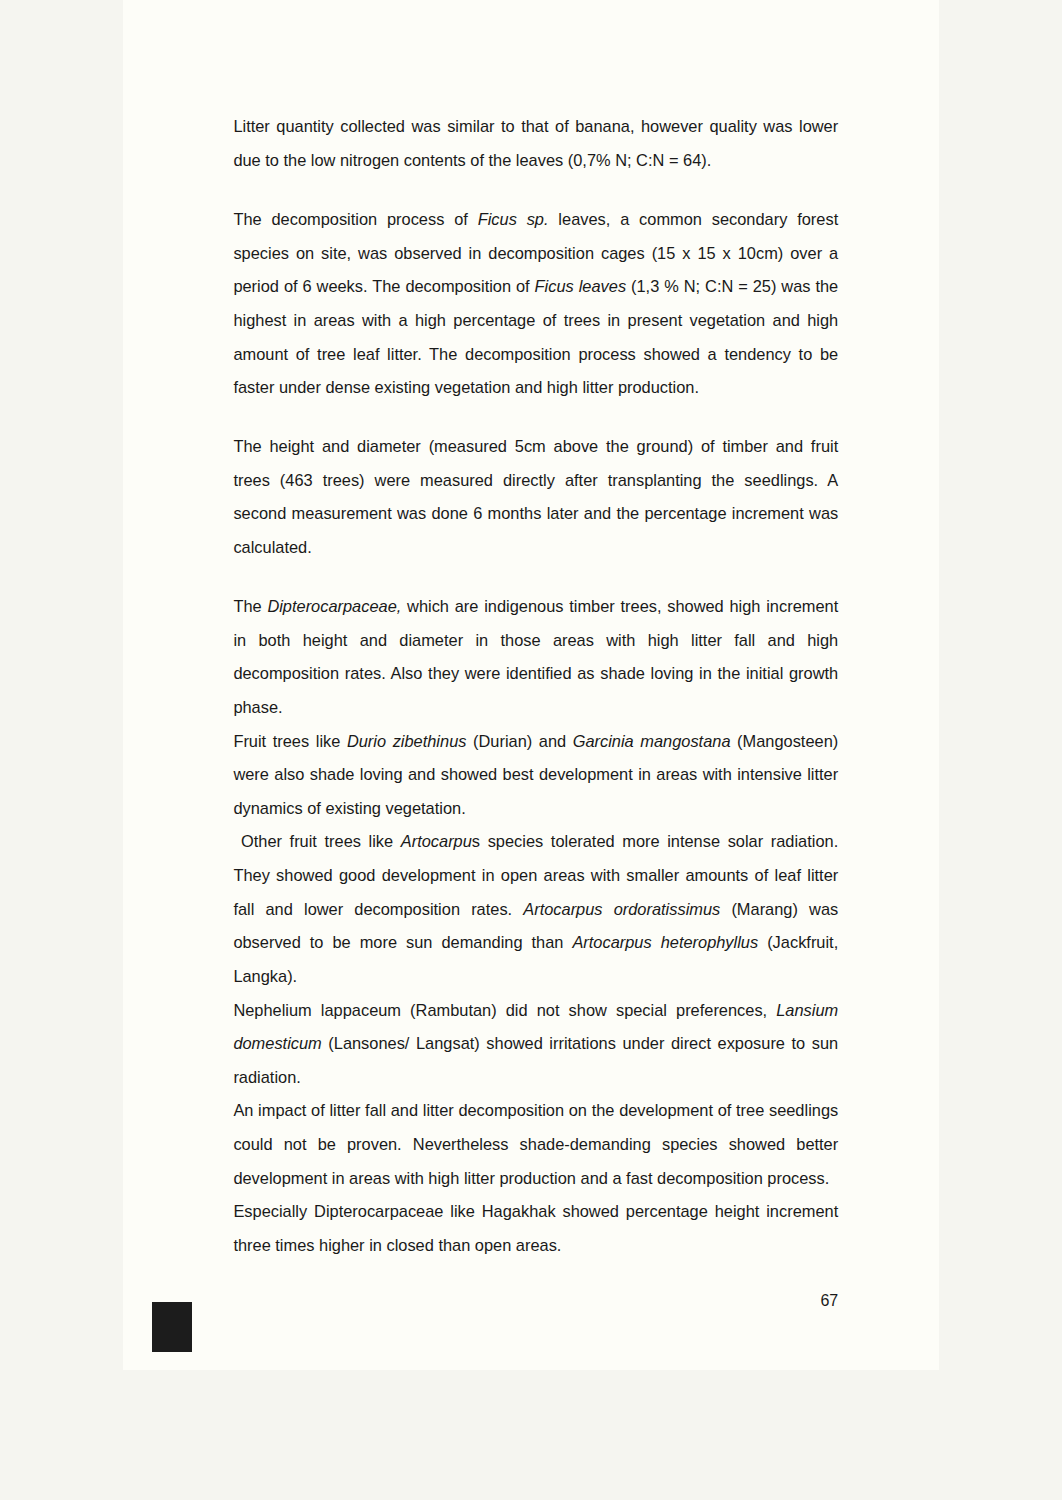Litter quantity collected was similar to that of banana, however quality was lower due to the low nitrogen contents of the leaves (0,7% N; C:N = 64).
The decomposition process of Ficus sp. leaves, a common secondary forest species on site, was observed in decomposition cages (15 x 15 x 10cm) over a period of 6 weeks. The decomposition of Ficus leaves (1,3 % N; C:N = 25) was the highest in areas with a high percentage of trees in present vegetation and high amount of tree leaf litter. The decomposition process showed a tendency to be faster under dense existing vegetation and high litter production.
The height and diameter (measured 5cm above the ground) of timber and fruit trees (463 trees) were measured directly after transplanting the seedlings. A second measurement was done 6 months later and the percentage increment was calculated.
The Dipterocarpaceae, which are indigenous timber trees, showed high increment in both height and diameter in those areas with high litter fall and high decomposition rates. Also they were identified as shade loving in the initial growth phase.
Fruit trees like Durio zibethinus (Durian) and Garcinia mangostana (Mangosteen) were also shade loving and showed best development in areas with intensive litter dynamics of existing vegetation.
Other fruit trees like Artocarpus species tolerated more intense solar radiation. They showed good development in open areas with smaller amounts of leaf litter fall and lower decomposition rates. Artocarpus ordoratissimus (Marang) was observed to be more sun demanding than Artocarpus heterophyllus (Jackfruit, Langka).
Nephelium lappaceum (Rambutan) did not show special preferences, Lansium domesticum (Lansones/ Langsat) showed irritations under direct exposure to sun radiation.
An impact of litter fall and litter decomposition on the development of tree seedlings could not be proven. Nevertheless shade-demanding species showed better development in areas with high litter production and a fast decomposition process.
Especially Dipterocarpaceae like Hagakhak showed percentage height increment three times higher in closed than open areas.
67